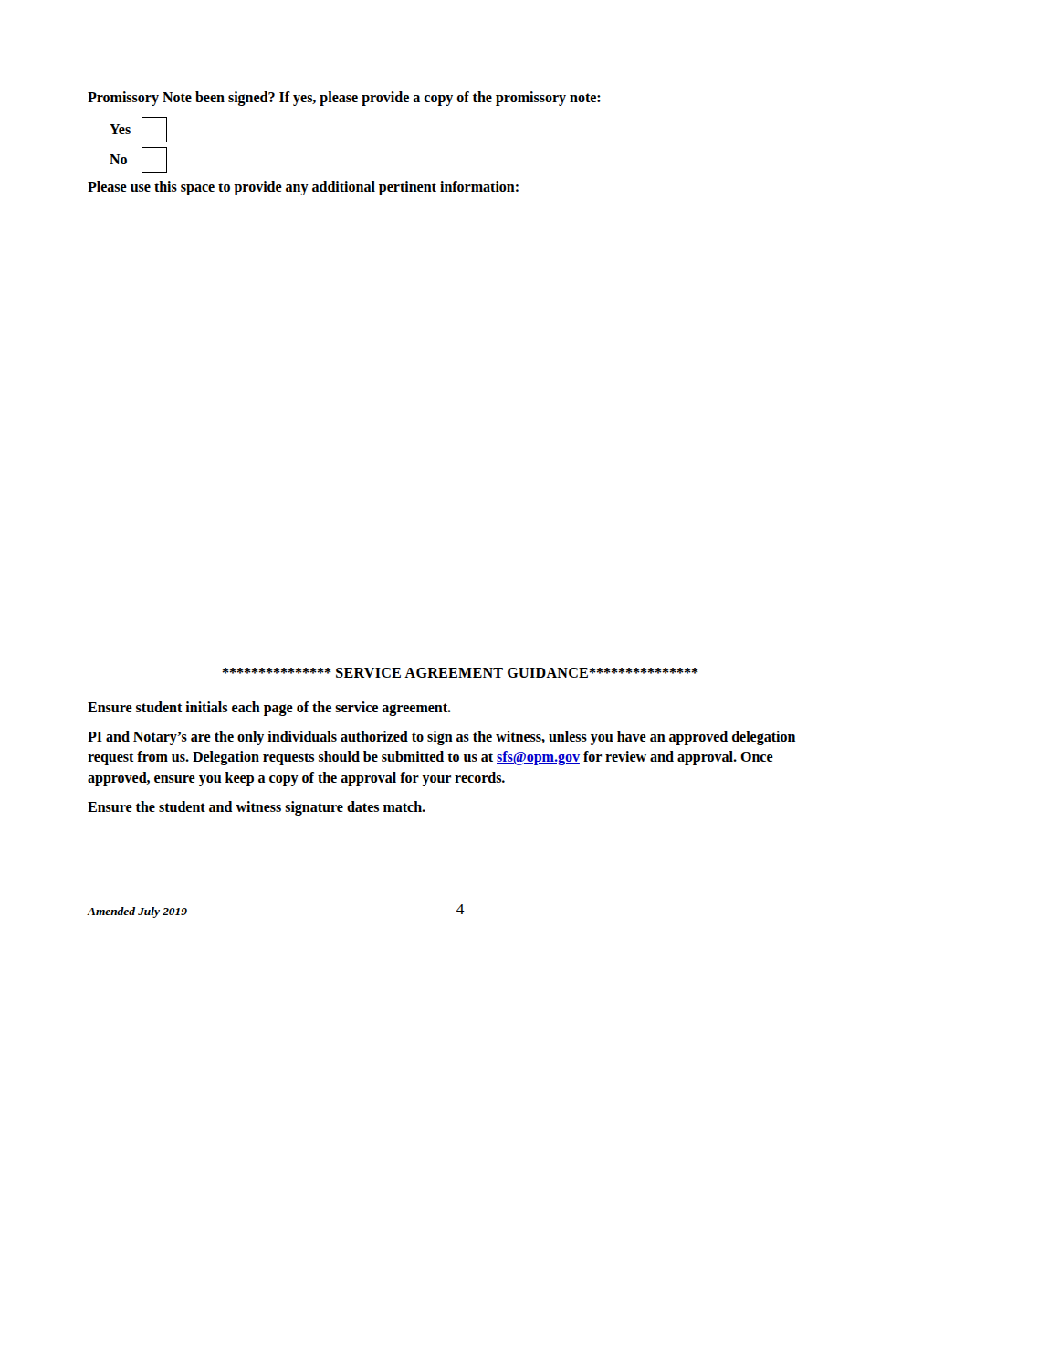Promissory Note been signed? If yes, please provide a copy of the promissory note:
Yes
No
Please use this space to provide any additional pertinent information:
*************** SERVICE AGREEMENT GUIDANCE***************
Ensure student initials each page of the service agreement.
PI and Notary’s are the only individuals authorized to sign as the witness, unless you have an approved delegation request from us. Delegation requests should be submitted to us at sfs@opm.gov for review and approval. Once approved, ensure you keep a copy of the approval for your records.
Ensure the student and witness signature dates match.
Amended July 2019 4